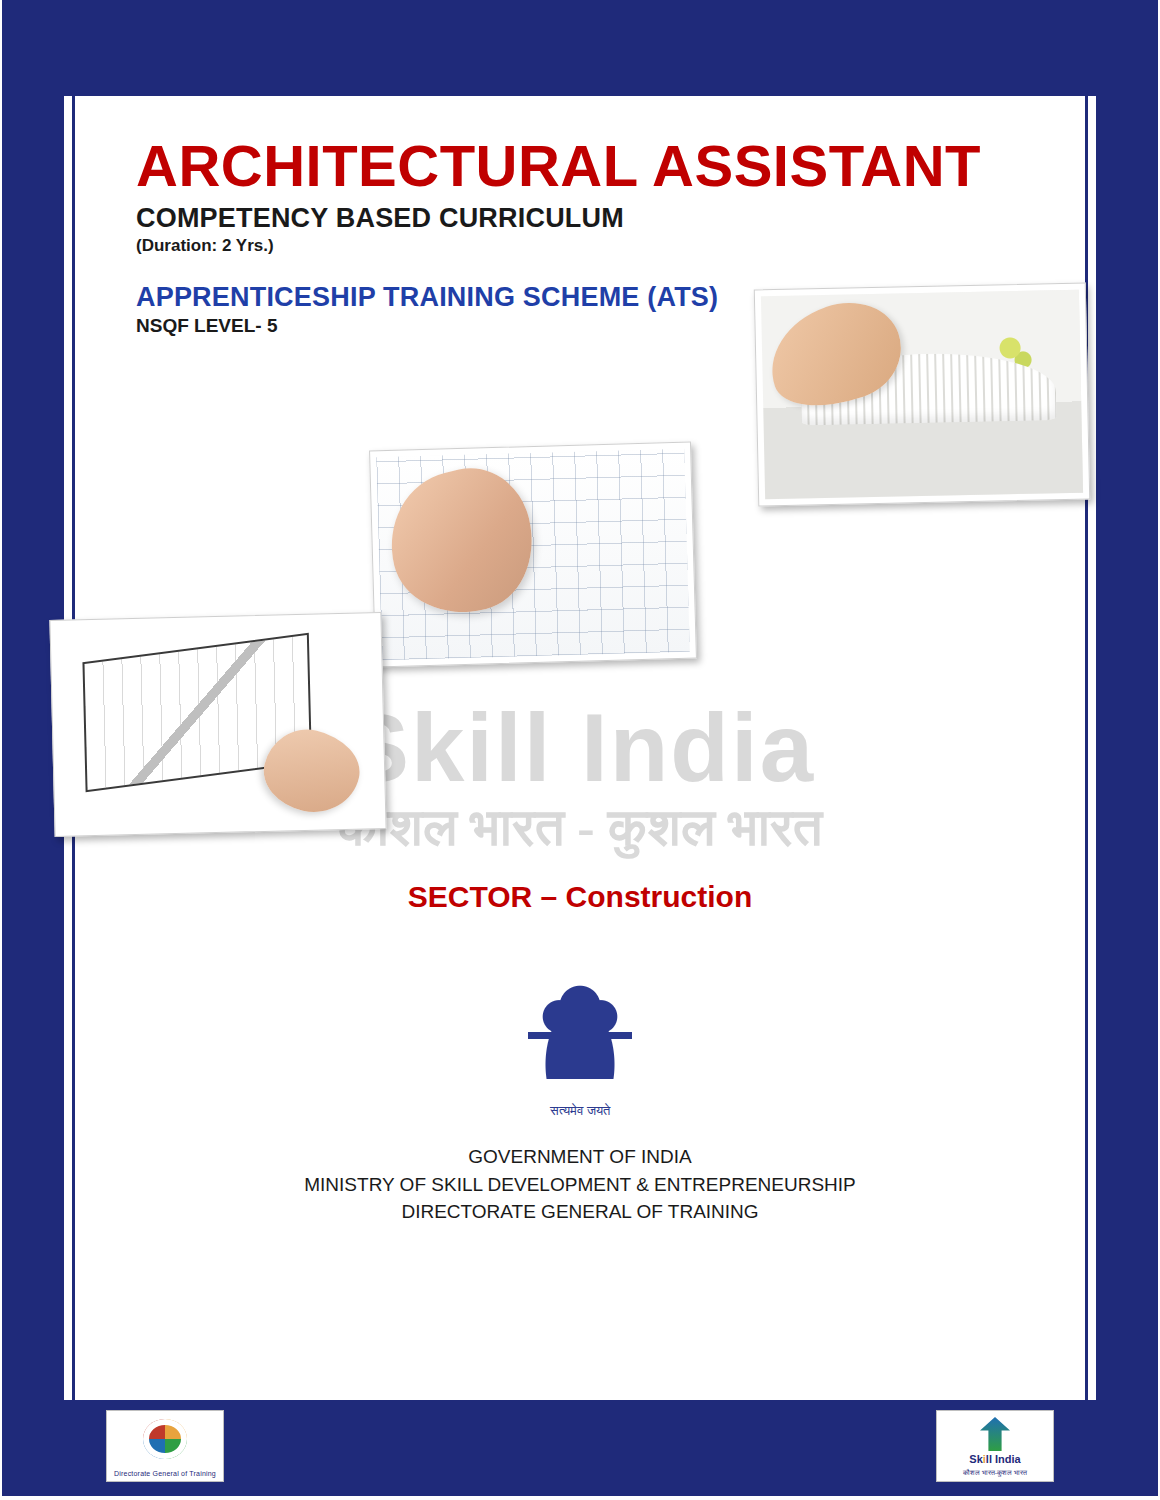Skill India
कौशल भारत - कुशल भारत
ARCHITECTURAL ASSISTANT
COMPETENCY BASED CURRICULUM
(Duration: 2 Yrs.)
APPRENTICESHIP TRAINING SCHEME (ATS)
NSQF LEVEL- 5
SECTOR – Construction
सत्यमेव जयते
GOVERNMENT OF INDIA
MINISTRY OF SKILL DEVELOPMENT & ENTREPRENEURSHIP
DIRECTORATE GENERAL OF TRAINING
Directorate General of Training
Skill India
कौशल भारत-कुशल भारत